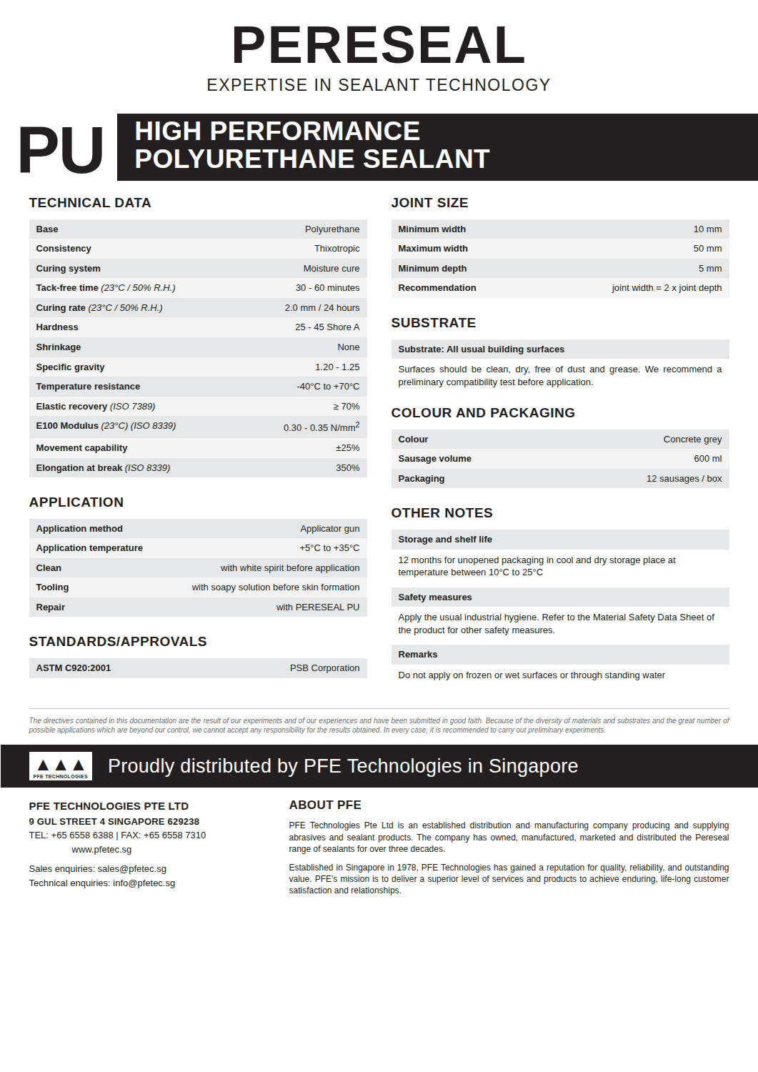PERESEAL
EXPERTISE IN SEALANT TECHNOLOGY
PU
HIGH PERFORMANCE
POLYURETHANE SEALANT
TECHNICAL DATA
| Base | Polyurethane |
| Consistency | Thixotropic |
| Curing system | Moisture cure |
| Tack-free time (23°C / 50% R.H.) | 30 - 60 minutes |
| Curing rate (23°C / 50% R.H.) | 2.0 mm / 24 hours |
| Hardness | 25 - 45 Shore A |
| Shrinkage | None |
| Specific gravity | 1.20 - 1.25 |
| Temperature resistance | -40°C to +70°C |
| Elastic recovery (ISO 7389) | ≥ 70% |
| E100 Modulus (23°C) (ISO 8339) | 0.30 - 0.35 N/mm 2 |
| Movement capability | ±25% |
| Elongation at break (ISO 8339) | 350% |
APPLICATION
| Application method | Applicator gun |
| Application temperature | +5°C to +35°C |
| Clean | with white spirit before application |
| Tooling | with soapy solution before skin formation |
| Repair | with PERESEAL PU |
STANDARDS/APPROVALS
| ASTM C920:2001 | PSB Corporation |
JOINT SIZE
| Minimum width | 10 mm |
| Maximum width | 50 mm |
| Minimum depth | 5 mm |
| Recommendation | joint width = 2 x joint depth |
SUBSTRATE
Substrate: All usual building surfaces
Surfaces should be clean, dry, free of dust and grease. We recommend a preliminary compatibility test before application.
COLOUR AND PACKAGING
| Colour | Concrete grey |
| Sausage volume | 600 ml |
| Packaging | 12 sausages / box |
OTHER NOTES
Storage and shelf life
12 months for unopened packaging in cool and dry storage place at temperature between 10°C to 25°C
Safety measures
Apply the usual industrial hygiene. Refer to the Material Safety Data Sheet of the product for other safety measures.
Remarks
Do not apply on frozen or wet surfaces or through standing water
The directives contained in this documentation are the result of our experiments and of our experiences and have been submitted in good faith. Because of the diversity of materials and substrates and the great number of possible applications which are beyond our control, we cannot accept any responsibility for the results obtained. In every case, it is recommended to carry out preliminary experiments.
▲▲▲
PFE TECHNOLOGIES
Proudly distributed by PFE Technologies in Singapore
PFE TECHNOLOGIES PTE LTD
9 GUL STREET 4 SINGAPORE 629238
TEL: +65 6558 6388 | FAX: +65 6558 7310
www.pfetec.sg
Sales enquiries: sales@pfetec.sg
Technical enquiries: info@pfetec.sg
ABOUT PFE
PFE Technologies Pte Ltd is an established distribution and manufacturing company producing and supplying abrasives and sealant products. The company has owned, manufactured, marketed and distributed the Pereseal range of sealants for over three decades.
Established in Singapore in 1978, PFE Technologies has gained a reputation for quality, reliability, and outstanding value. PFE's mission is to deliver a superior level of services and products to achieve enduring, life-long customer satisfaction and relationships.